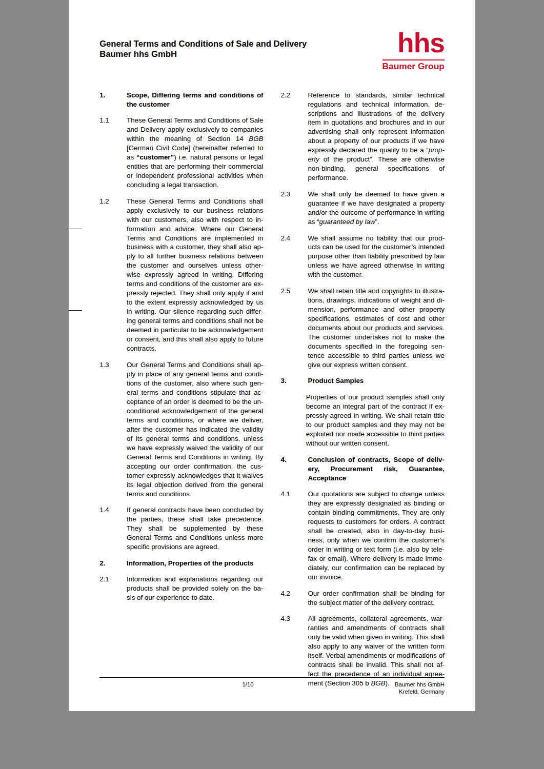General Terms and Conditions of Sale and Delivery
Baumer hhs GmbH
hhs
Baumer Group
1.
Scope, Differing terms and conditions of the customer
1.1
These General Terms and Conditions of Sale and Delivery apply exclusively to companies within the meaning of Section 14 BGB [German Civil Code] (hereinafter referred to as “customer”) i.e. natural persons or legal entities that are performing their commercial or independent professional activities when concluding a legal transaction.
1.2
These General Terms and Conditions shall apply exclusively to our business relations with our customers, also with respect to information and advice. Where our General Terms and Conditions are implemented in business with a customer, they shall also apply to all further business relations between the customer and ourselves unless otherwise expressly agreed in writing. Differing terms and conditions of the customer are expressly rejected. They shall only apply if and to the extent expressly acknowledged by us in writing. Our silence regarding such differing general terms and conditions shall not be deemed in particular to be acknowledgement or consent, and this shall also apply to future contracts.
1.3
Our General Terms and Conditions shall apply in place of any general terms and conditions of the customer, also where such general terms and conditions stipulate that acceptance of an order is deemed to be the unconditional acknowledgement of the general terms and conditions, or where we deliver, after the customer has indicated the validity of its general terms and conditions, unless we have expressly waived the validity of our General Terms and Conditions in writing. By accepting our order confirmation, the customer expressly acknowledges that it waives its legal objection derived from the general terms and conditions.
1.4
If general contracts have been concluded by the parties, these shall take precedence. They shall be supplemented by these General Terms and Conditions unless more specific provisions are agreed.
2.
Information, Properties of the products
2.1
Information and explanations regarding our products shall be provided solely on the basis of our experience to date.
2.2
Reference to standards, similar technical regulations and technical information, descriptions and illustrations of the delivery item in quotations and brochures and in our advertising shall only represent information about a property of our products if we have expressly declared the quality to be a “property of the product”. These are otherwise non-binding, general specifications of performance.
2.3
We shall only be deemed to have given a guarantee if we have designated a property and/or the outcome of performance in writing as “guaranteed by law”.
2.4
We shall assume no liability that our products can be used for the customer’s intended purpose other than liability prescribed by law unless we have agreed otherwise in writing with the customer.
2.5
We shall retain title and copyrights to illustrations, drawings, indications of weight and dimension, performance and other property specifications, estimates of cost and other documents about our products and services. The customer undertakes not to make the documents specified in the foregoing sentence accessible to third parties unless we give our express written consent.
3.
Product Samples
Properties of our product samples shall only become an integral part of the contract if expressly agreed in writing. We shall retain title to our product samples and they may not be exploited nor made accessible to third parties without our written consent.
4.
Conclusion of contracts, Scope of delivery, Procurement risk, Guarantee, Acceptance
4.1
Our quotations are subject to change unless they are expressly designated as binding or contain binding commitments. They are only requests to customers for orders. A contract shall be created, also in day-to-day business, only when we confirm the customer's order in writing or text form (i.e. also by telefax or email). Where delivery is made immediately, our confirmation can be replaced by our invoice.
4.2
Our order confirmation shall be binding for the subject matter of the delivery contract.
4.3
All agreements, collateral agreements, warranties and amendments of contracts shall only be valid when given in writing. This shall also apply to any waiver of the written form itself. Verbal amendments or modifications of contracts shall be invalid. This shall not affect the precedence of an individual agreement (Section 305 b BGB).
1/10
Baumer hhs GmbH
Krefeld, Germany